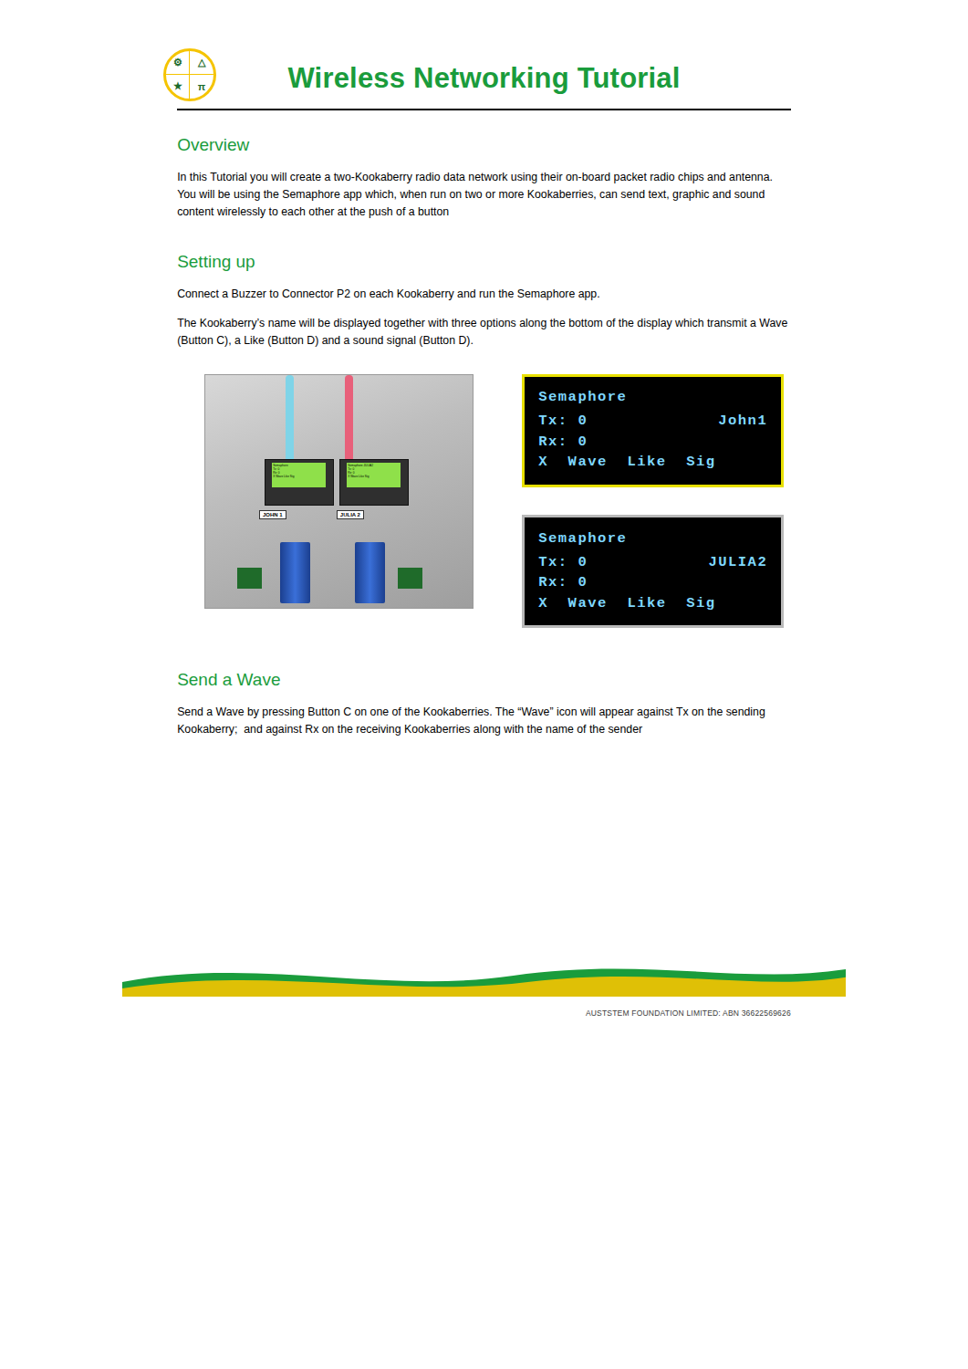⚙
△
★
π
Wireless Networking Tutorial
Overview
In this Tutorial you will create a two-Kookaberry radio data network using their on-board packet radio chips and antenna.
You will be using the Semaphore app which, when run on two or more Kookaberries, can send text, graphic and sound content wirelessly to each other at the push of a button
Setting up
Connect a Buzzer to Connector P2 on each Kookaberry and run the Semaphore app.
The Kookaberry’s name will be displayed together with three options along the bottom of the display which transmit a Wave (Button C), a Like (Button D) and a sound signal (Button D).
Semaphore
Tx: 0
Rx: 0
X Wave Like Sig
Semaphore JULIA2
Tx: 0
Rx: 0
X Wave Like Sig
JOHN 1
JULIA 2
Semaphore
Tx: 0 John1
Rx: 0
X Wave Like Sig
Semaphore
Tx: 0 JULIA2
Rx: 0
X Wave Like Sig
Send a Wave
Send a Wave by pressing Button C on one of the Kookaberries. The “Wave” icon will appear against Tx on the sending Kookaberry; and against Rx on the receiving Kookaberries along with the name of the sender
AUSTSTEM FOUNDATION LIMITED: ABN 36622569626